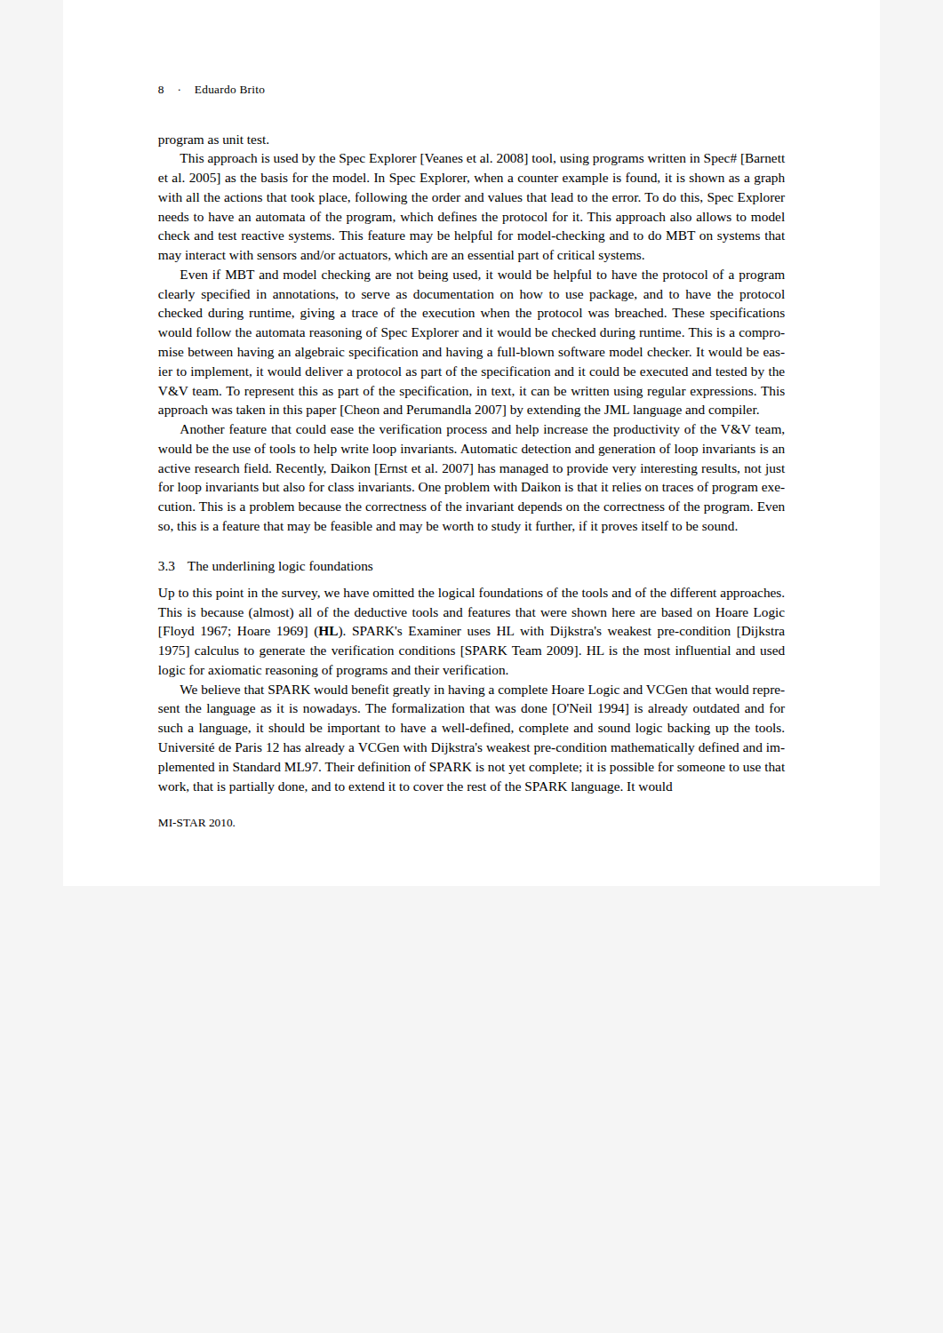8·Eduardo Brito
program as unit test.
This approach is used by the Spec Explorer [Veanes et al. 2008] tool, using programs written in Spec# [Barnett et al. 2005] as the basis for the model. In Spec Explorer, when a counter example is found, it is shown as a graph with all the actions that took place, following the order and values that lead to the error. To do this, Spec Explorer needs to have an automata of the program, which defines the protocol for it. This approach also allows to model check and test reactive systems. This feature may be helpful for model-checking and to do MBT on systems that may interact with sensors and/or actuators, which are an essential part of critical systems.
Even if MBT and model checking are not being used, it would be helpful to have the protocol of a program clearly specified in annotations, to serve as documentation on how to use package, and to have the protocol checked during runtime, giving a trace of the execution when the protocol was breached. These specifications would follow the automata reasoning of Spec Explorer and it would be checked during runtime. This is a compromise between having an algebraic specification and having a full-blown software model checker. It would be easier to implement, it would deliver a protocol as part of the specification and it could be executed and tested by the V&V team. To represent this as part of the specification, in text, it can be written using regular expressions. This approach was taken in this paper [Cheon and Perumandla 2007] by extending the JML language and compiler.
Another feature that could ease the verification process and help increase the productivity of the V&V team, would be the use of tools to help write loop invariants. Automatic detection and generation of loop invariants is an active research field. Recently, Daikon [Ernst et al. 2007] has managed to provide very interesting results, not just for loop invariants but also for class invariants. One problem with Daikon is that it relies on traces of program execution. This is a problem because the correctness of the invariant depends on the correctness of the program. Even so, this is a feature that may be feasible and may be worth to study it further, if it proves itself to be sound.
3.3 The underlining logic foundations
Up to this point in the survey, we have omitted the logical foundations of the tools and of the different approaches. This is because (almost) all of the deductive tools and features that were shown here are based on Hoare Logic [Floyd 1967; Hoare 1969] (HL). SPARK's Examiner uses HL with Dijkstra's weakest pre-condition [Dijkstra 1975] calculus to generate the verification conditions [SPARK Team 2009]. HL is the most influential and used logic for axiomatic reasoning of programs and their verification.
We believe that SPARK would benefit greatly in having a complete Hoare Logic and VCGen that would represent the language as it is nowadays. The formalization that was done [O'Neil 1994] is already outdated and for such a language, it should be important to have a well-defined, complete and sound logic backing up the tools. Université de Paris 12 has already a VCGen with Dijkstra's weakest pre-condition mathematically defined and implemented in Standard ML97. Their definition of SPARK is not yet complete; it is possible for someone to use that work, that is partially done, and to extend it to cover the rest of the SPARK language. It would
MI-STAR 2010.